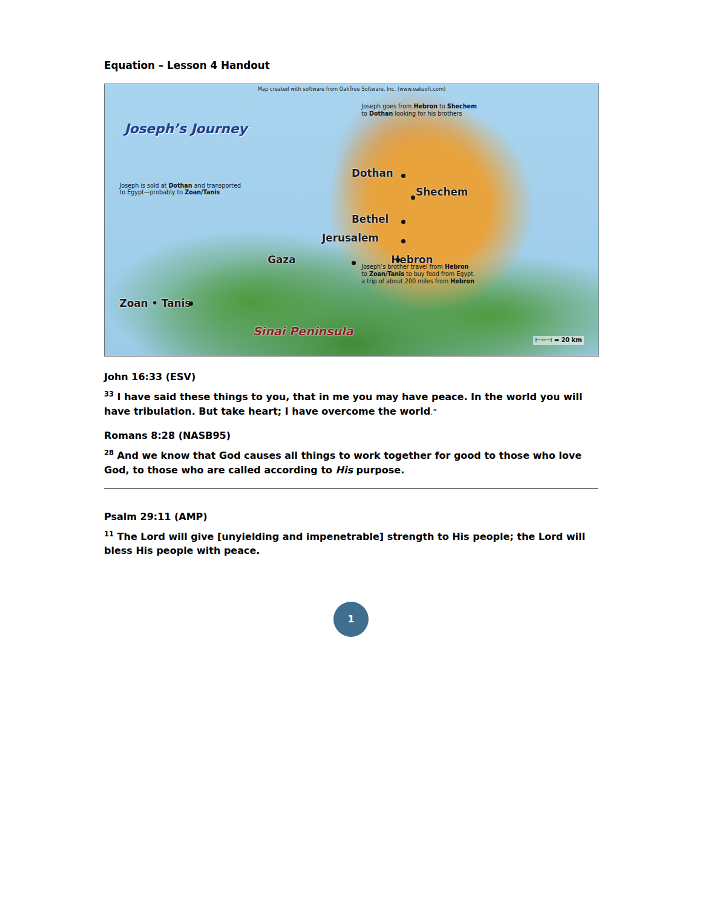Equation – Lesson 4 Handout
Map created with software from OakTree Software, Inc. (www.oaksoft.com)
Joseph’s Journey
Joseph goes from Hebron to Shechem
to Dothan looking for his brothers
Joseph is sold at Dothan and transported
to Egypt—probably to Zoan/Tanis
Joseph’s brother travel from Hebron
to Zoan/Tanis to buy food from Egypt.
a trip of about 200 miles from Hebron
Dothan
Shechem
Bethel
Jerusalem
Gaza
Hebron
Zoan • Tanis
Sinai Peninsula
⊢—⊣ = 20 km
John 16:33 (ESV)
33 I have said these things to you, that in me you may have peace. In the world you will have tribulation. But take heart; I have overcome the world.”
Romans 8:28 (NASB95)
28 And we know that God causes all things to work together for good to those who love God, to those who are called according to His purpose.
Psalm 29:11 (AMP)
11 The Lord will give [unyielding and impenetrable] strength to His people; the Lord will bless His people with peace.
1